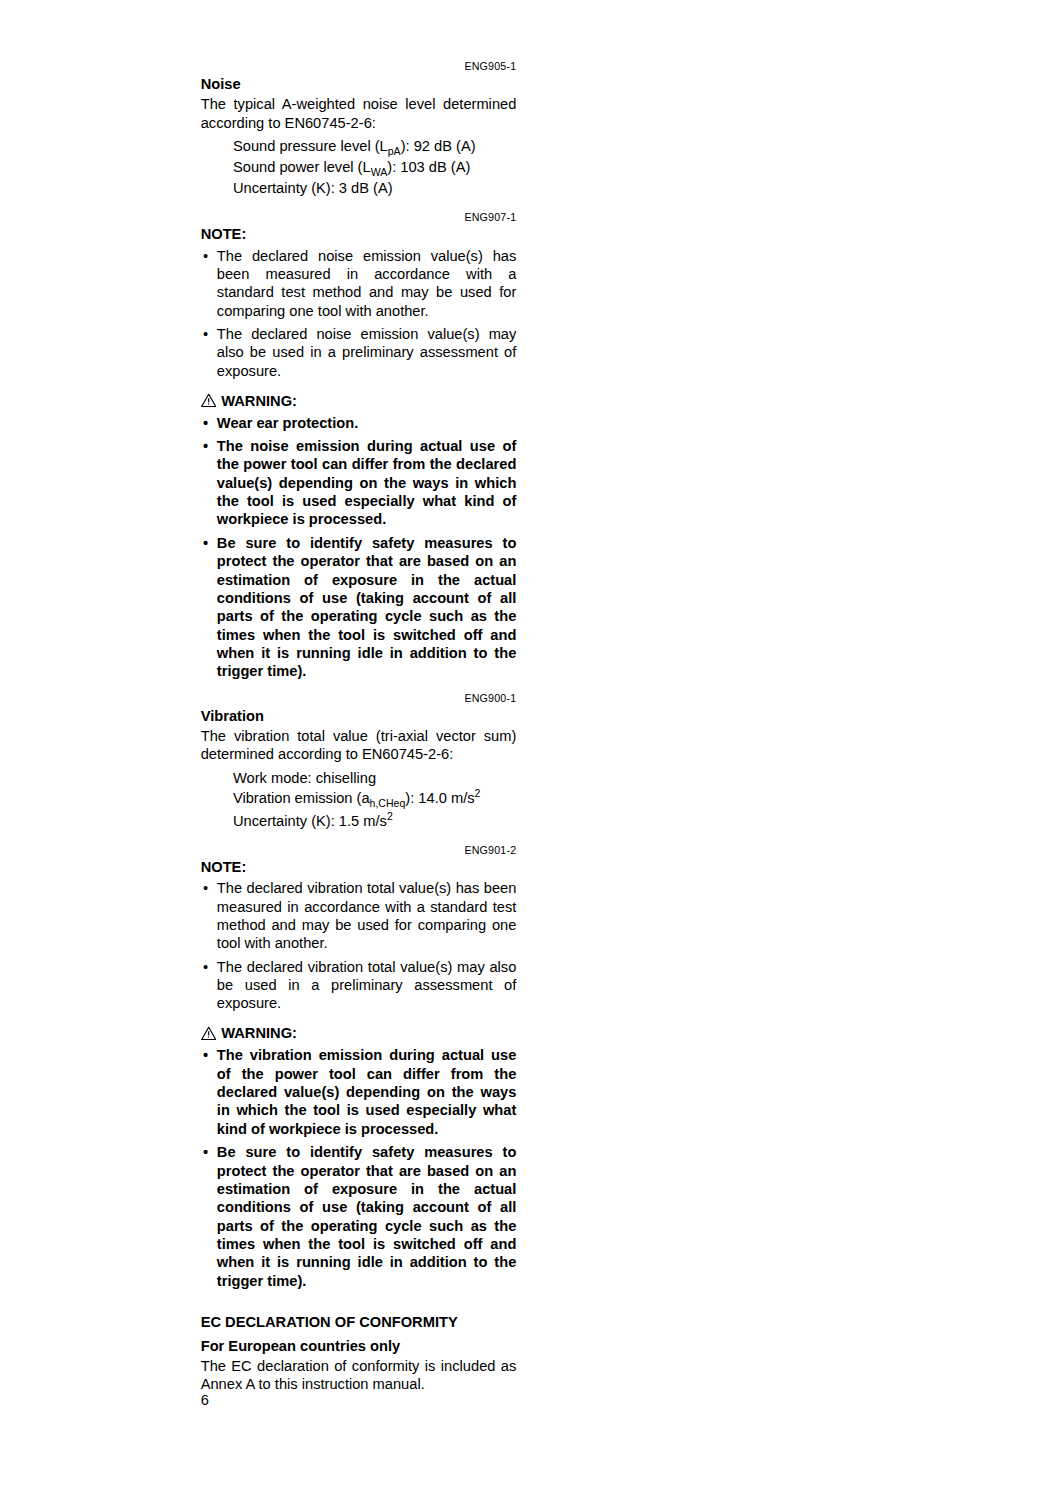ENG905-1
Noise
The typical A-weighted noise level determined according to EN60745-2-6:
Sound pressure level (LpA): 92 dB (A)
Sound power level (LWA): 103 dB (A)
Uncertainty (K): 3 dB (A)
ENG907-1
NOTE:
The declared noise emission value(s) has been measured in accordance with a standard test method and may be used for comparing one tool with another.
The declared noise emission value(s) may also be used in a preliminary assessment of exposure.
WARNING:
Wear ear protection.
The noise emission during actual use of the power tool can differ from the declared value(s) depending on the ways in which the tool is used especially what kind of workpiece is processed.
Be sure to identify safety measures to protect the operator that are based on an estimation of exposure in the actual conditions of use (taking account of all parts of the operating cycle such as the times when the tool is switched off and when it is running idle in addition to the trigger time).
ENG900-1
Vibration
The vibration total value (tri-axial vector sum) determined according to EN60745-2-6:
Work mode: chiselling
Vibration emission (ah,CHeq): 14.0 m/s2
Uncertainty (K): 1.5 m/s2
ENG901-2
NOTE:
The declared vibration total value(s) has been measured in accordance with a standard test method and may be used for comparing one tool with another.
The declared vibration total value(s) may also be used in a preliminary assessment of exposure.
WARNING:
The vibration emission during actual use of the power tool can differ from the declared value(s) depending on the ways in which the tool is used especially what kind of workpiece is processed.
Be sure to identify safety measures to protect the operator that are based on an estimation of exposure in the actual conditions of use (taking account of all parts of the operating cycle such as the times when the tool is switched off and when it is running idle in addition to the trigger time).
EC DECLARATION OF CONFORMITY
For European countries only
The EC declaration of conformity is included as Annex A to this instruction manual.
6